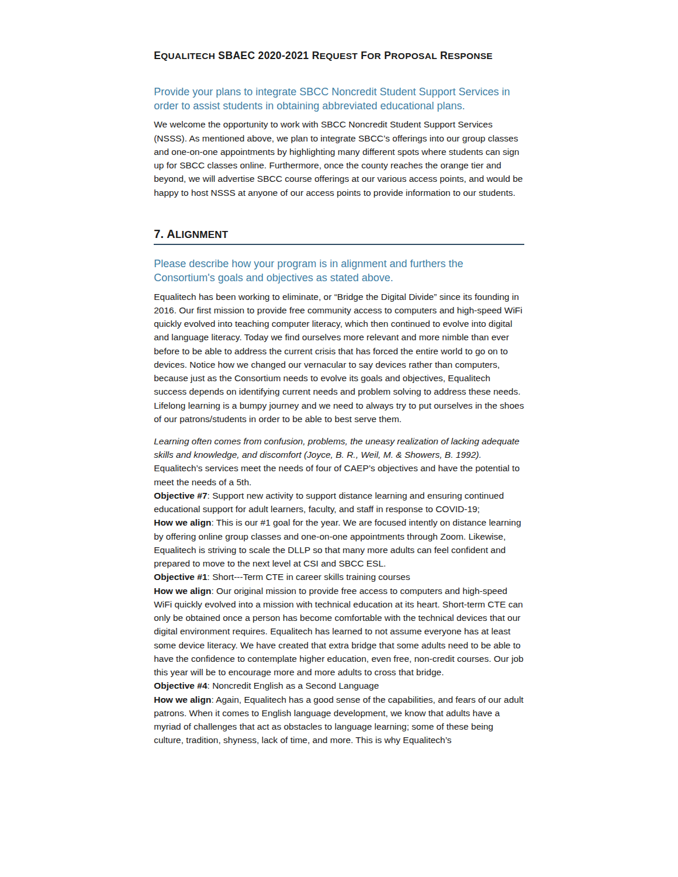EQUALITECH SBAEC 2020-2021 REQUEST FOR PROPOSAL RESPONSE
Provide your plans to integrate SBCC Noncredit Student Support Services in order to assist students in obtaining abbreviated educational plans.
We welcome the opportunity to work with SBCC Noncredit Student Support Services (NSSS). As mentioned above, we plan to integrate SBCC’s offerings into our group classes and one-on-one appointments by highlighting many different spots where students can sign up for SBCC classes online. Furthermore, once the county reaches the orange tier and beyond, we will advertise SBCC course offerings at our various access points, and would be happy to host NSSS at anyone of our access points to provide information to our students.
7. ALIGNMENT
Please describe how your program is in alignment and furthers the Consortium's goals and objectives as stated above.
Equalitech has been working to eliminate, or “Bridge the Digital Divide” since its founding in 2016. Our first mission to provide free community access to computers and high-speed WiFi quickly evolved into teaching computer literacy, which then continued to evolve into digital and language literacy. Today we find ourselves more relevant and more nimble than ever before to be able to address the current crisis that has forced the entire world to go on to devices. Notice how we changed our vernacular to say devices rather than computers, because just as the Consortium needs to evolve its goals and objectives, Equalitech success depends on identifying current needs and problem solving to address these needs. Lifelong learning is a bumpy journey and we need to always try to put ourselves in the shoes of our patrons/students in order to be able to best serve them.
Learning often comes from confusion, problems, the uneasy realization of lacking adequate skills and knowledge, and discomfort (Joyce, B. R., Weil, M. & Showers, B. 1992).
Equalitech’s services meet the needs of four of CAEP’s objectives and have the potential to meet the needs of a 5th.
Objective #7: Support new activity to support distance learning and ensuring continued educational support for adult learners, faculty, and staff in response to COVID-19;
How we align: This is our #1 goal for the year. We are focused intently on distance learning by offering online group classes and one-on-one appointments through Zoom. Likewise, Equalitech is striving to scale the DLLP so that many more adults can feel confident and prepared to move to the next level at CSI and SBCC ESL.
Objective #1: Short---Term CTE in career skills training courses
How we align: Our original mission to provide free access to computers and high-speed WiFi quickly evolved into a mission with technical education at its heart. Short-term CTE can only be obtained once a person has become comfortable with the technical devices that our digital environment requires. Equalitech has learned to not assume everyone has at least some device literacy. We have created that extra bridge that some adults need to be able to have the confidence to contemplate higher education, even free, non-credit courses. Our job this year will be to encourage more and more adults to cross that bridge.
Objective #4: Noncredit English as a Second Language
How we align: Again, Equalitech has a good sense of the capabilities, and fears of our adult patrons. When it comes to English language development, we know that adults have a myriad of challenges that act as obstacles to language learning; some of these being culture, tradition, shyness, lack of time, and more. This is why Equalitech’s